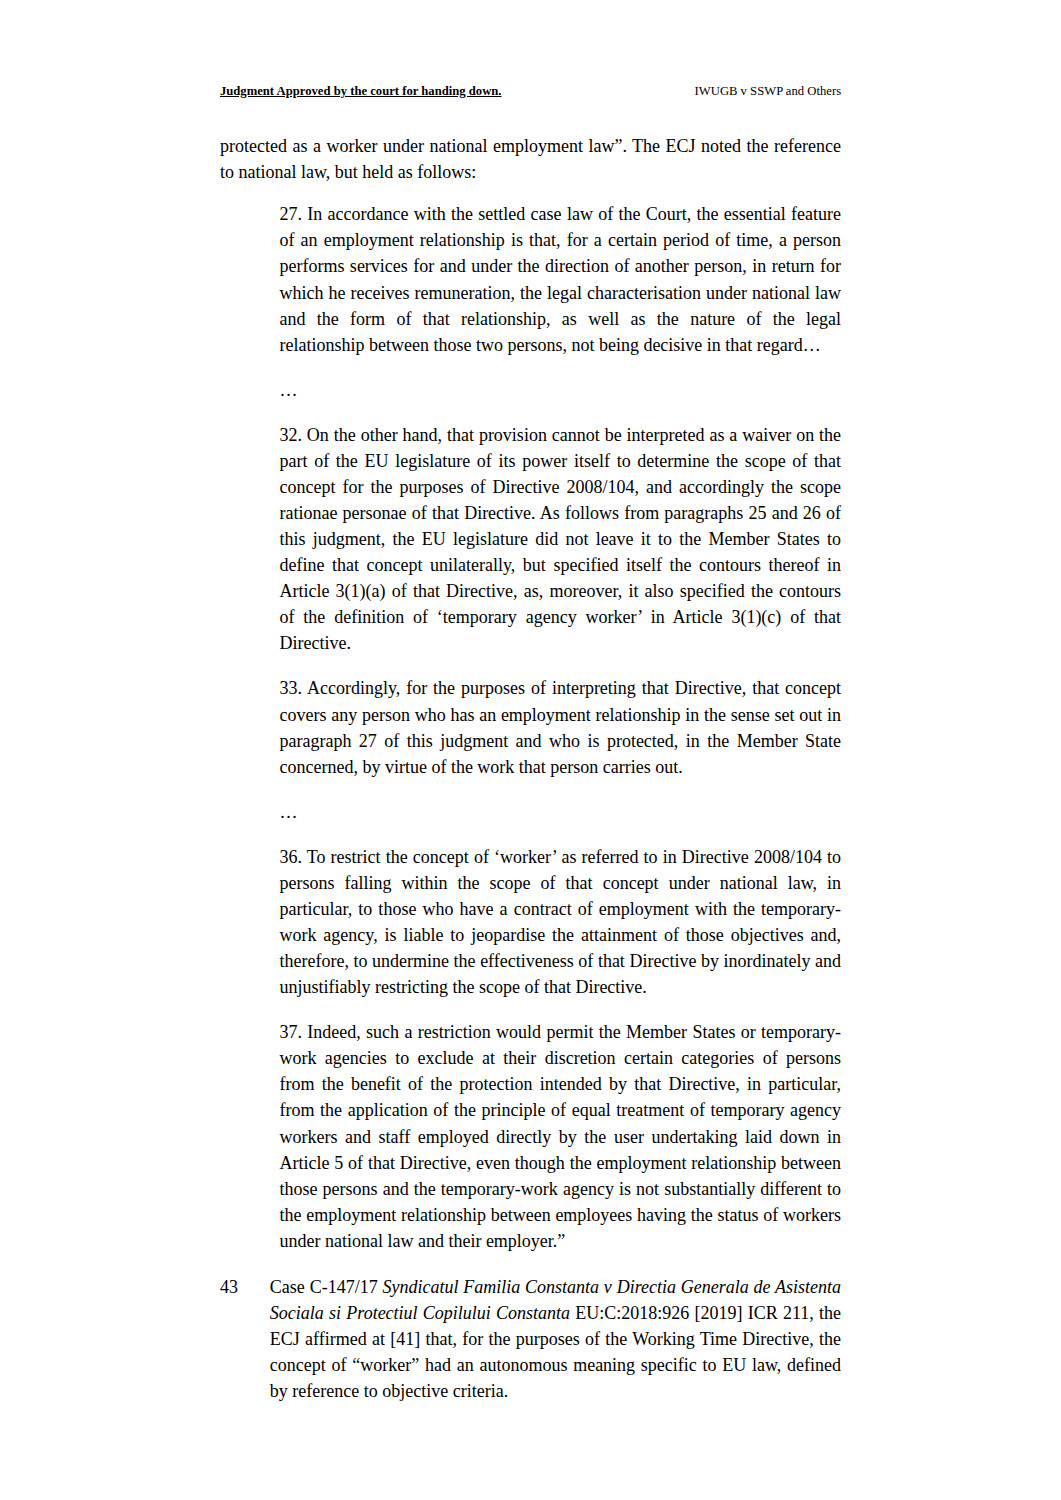Judgment Approved by the court for handing down. IWUGB v SSWP and Others
protected as a worker under national employment law”. The ECJ noted the reference to national law, but held as follows:
27. In accordance with the settled case law of the Court, the essential feature of an employment relationship is that, for a certain period of time, a person performs services for and under the direction of another person, in return for which he receives remuneration, the legal characterisation under national law and the form of that relationship, as well as the nature of the legal relationship between those two persons, not being decisive in that regard…
…
32. On the other hand, that provision cannot be interpreted as a waiver on the part of the EU legislature of its power itself to determine the scope of that concept for the purposes of Directive 2008/104, and accordingly the scope rationae personae of that Directive. As follows from paragraphs 25 and 26 of this judgment, the EU legislature did not leave it to the Member States to define that concept unilaterally, but specified itself the contours thereof in Article 3(1)(a) of that Directive, as, moreover, it also specified the contours of the definition of ‘temporary agency worker’ in Article 3(1)(c) of that Directive.
33. Accordingly, for the purposes of interpreting that Directive, that concept covers any person who has an employment relationship in the sense set out in paragraph 27 of this judgment and who is protected, in the Member State concerned, by virtue of the work that person carries out.
…
36. To restrict the concept of ‘worker’ as referred to in Directive 2008/104 to persons falling within the scope of that concept under national law, in particular, to those who have a contract of employment with the temporary-work agency, is liable to jeopardise the attainment of those objectives and, therefore, to undermine the effectiveness of that Directive by inordinately and unjustifiably restricting the scope of that Directive.
37. Indeed, such a restriction would permit the Member States or temporary-work agencies to exclude at their discretion certain categories of persons from the benefit of the protection intended by that Directive, in particular, from the application of the principle of equal treatment of temporary agency workers and staff employed directly by the user undertaking laid down in Article 5 of that Directive, even though the employment relationship between those persons and the temporary-work agency is not substantially different to the employment relationship between employees having the status of workers under national law and their employer.”
43
Case C-147/17 Syndicatul Familia Constanta v Directia Generala de Asistenta Sociala si Protectiul Copilului Constanta EU:C:2018:926 [2019] ICR 211, the ECJ affirmed at [41] that, for the purposes of the Working Time Directive, the concept of “worker” had an autonomous meaning specific to EU law, defined by reference to objective criteria.